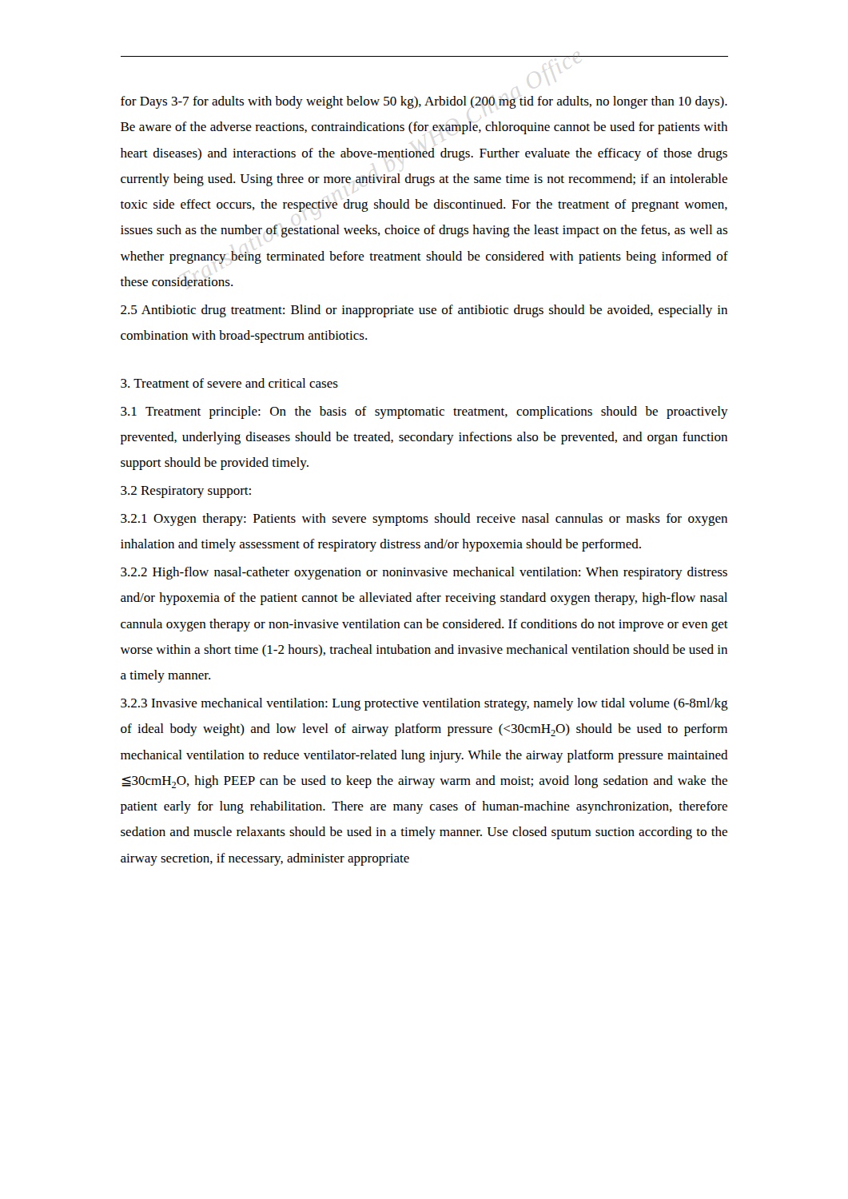Translation organized by WHO China Office
for Days 3-7 for adults with body weight below 50 kg), Arbidol (200 mg tid for adults, no longer than 10 days). Be aware of the adverse reactions, contraindications (for example, chloroquine cannot be used for patients with heart diseases) and interactions of the above-mentioned drugs. Further evaluate the efficacy of those drugs currently being used. Using three or more antiviral drugs at the same time is not recommend; if an intolerable toxic side effect occurs, the respective drug should be discontinued. For the treatment of pregnant women, issues such as the number of gestational weeks, choice of drugs having the least impact on the fetus, as well as whether pregnancy being terminated before treatment should be considered with patients being informed of these considerations.
2.5 Antibiotic drug treatment: Blind or inappropriate use of antibiotic drugs should be avoided, especially in combination with broad-spectrum antibiotics.
3. Treatment of severe and critical cases
3.1 Treatment principle: On the basis of symptomatic treatment, complications should be proactively prevented, underlying diseases should be treated, secondary infections also be prevented, and organ function support should be provided timely.
3.2 Respiratory support:
3.2.1 Oxygen therapy: Patients with severe symptoms should receive nasal cannulas or masks for oxygen inhalation and timely assessment of respiratory distress and/or hypoxemia should be performed.
3.2.2 High-flow nasal-catheter oxygenation or noninvasive mechanical ventilation: When respiratory distress and/or hypoxemia of the patient cannot be alleviated after receiving standard oxygen therapy, high-flow nasal cannula oxygen therapy or non-invasive ventilation can be considered. If conditions do not improve or even get worse within a short time (1-2 hours), tracheal intubation and invasive mechanical ventilation should be used in a timely manner.
3.2.3 Invasive mechanical ventilation: Lung protective ventilation strategy, namely low tidal volume (6-8ml/kg of ideal body weight) and low level of airway platform pressure (<30cmH2O) should be used to perform mechanical ventilation to reduce ventilator-related lung injury. While the airway platform pressure maintained ≦30cmH2O, high PEEP can be used to keep the airway warm and moist; avoid long sedation and wake the patient early for lung rehabilitation. There are many cases of human-machine asynchronization, therefore sedation and muscle relaxants should be used in a timely manner. Use closed sputum suction according to the airway secretion, if necessary, administer appropriate